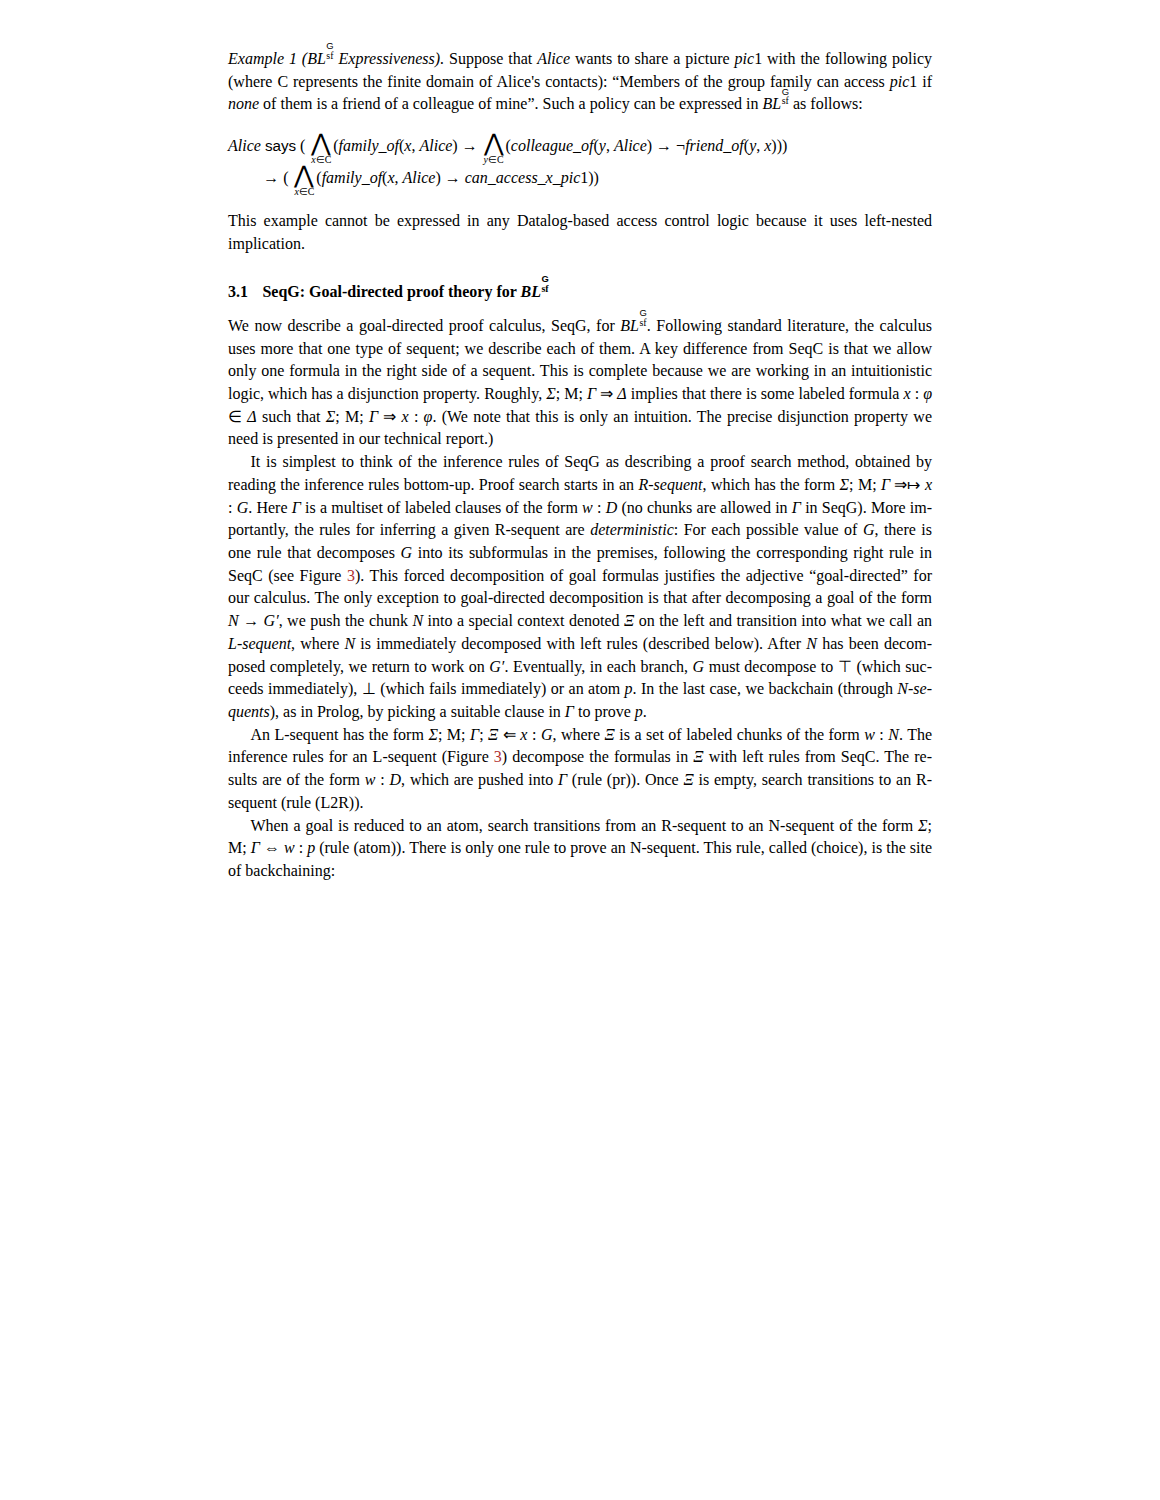Example 1 (BL Gsf Expressiveness). Suppose that Alice wants to share a picture pic1 with the following policy (where C represents the finite domain of Alice's contacts): “Members of the group family can access pic1 if none of them is a friend of a colleague of mine”. Such a policy can be expressed in BL Gsf as follows:
Alice says ( ⋀x∈C(family_of(x, Alice) → ⋀y∈C(colleague_of(y, Alice) → ¬friend_of(y, x)))
→ ( ⋀x∈C(family_of(x, Alice) → can_access_x_pic1))
This example cannot be expressed in any Datalog-based access control logic because it uses left-nested implication.
3.1 SeqG: Goal-directed proof theory for BL Gsf
We now describe a goal-directed proof calculus, SeqG, for BL Gsf. Following standard literature, the calculus uses more that one type of sequent; we describe each of them. A key difference from SeqC is that we allow only one formula in the right side of a sequent. This is complete because we are working in an intuitionistic logic, which has a disjunction property. Roughly, Σ; M; Γ ⇒ Δ implies that there is some labeled formula x : φ ∈ Δ such that Σ; M; Γ ⇒ x : φ. (We note that this is only an intuition. The precise disjunction property we need is presented in our technical report.)
It is simplest to think of the inference rules of SeqG as describing a proof search method, obtained by reading the inference rules bottom-up. Proof search starts in an R-sequent, which has the form Σ; M; Γ ⇒↦ x : G. Here Γ is a multiset of labeled clauses of the form w : D (no chunks are allowed in Γ in SeqG). More importantly, the rules for inferring a given R-sequent are deterministic: For each possible value of G, there is one rule that decomposes G into its subformulas in the premises, following the corresponding right rule in SeqC (see Figure 3). This forced decomposition of goal formulas justifies the adjective “goal-directed” for our calculus. The only exception to goal-directed decomposition is that after decomposing a goal of the form N → G′, we push the chunk N into a special context denoted Ξ on the left and transition into what we call an L-sequent, where N is immediately decomposed with left rules (described below). After N has been decomposed completely, we return to work on G′. Eventually, in each branch, G must decompose to ⊤ (which succeeds immediately), ⊥ (which fails immediately) or an atom p. In the last case, we backchain (through N-sequents), as in Prolog, by picking a suitable clause in Γ to prove p.
An L-sequent has the form Σ; M; Γ; Ξ ⇐ x : G, where Ξ is a set of labeled chunks of the form w : N. The inference rules for an L-sequent (Figure 3) decompose the formulas in Ξ with left rules from SeqC. The results are of the form w : D, which are pushed into Γ (rule (pr)). Once Ξ is empty, search transitions to an R-sequent (rule (L2R)).
When a goal is reduced to an atom, search transitions from an R-sequent to an N-sequent of the form Σ; M; Γ ⇔ w : p (rule (atom)). There is only one rule to prove an N-sequent. This rule, called (choice), is the site of backchaining: